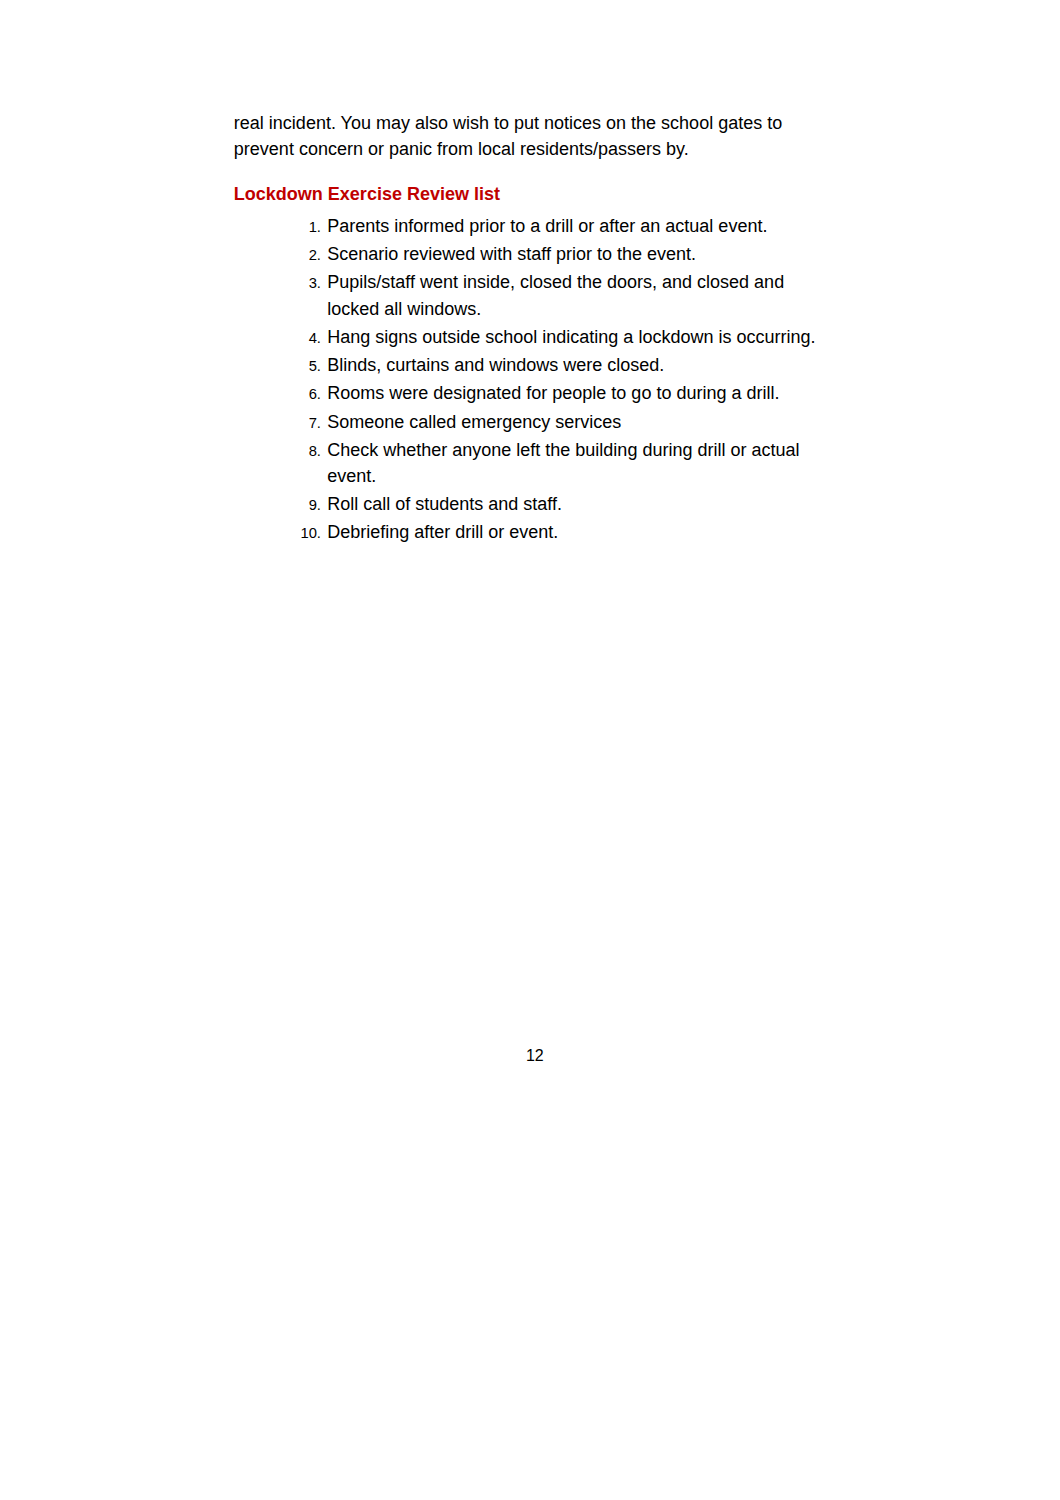real incident. You may also wish to put notices on the school gates to prevent concern or panic from local residents/passers by.
Lockdown Exercise Review list
Parents informed prior to a drill or after an actual event.
Scenario reviewed with staff prior to the event.
Pupils/staff went inside, closed the doors, and closed and locked all windows.
Hang signs outside school indicating a lockdown is occurring.
Blinds, curtains and windows were closed.
Rooms were designated for people to go to during a drill.
Someone called emergency services
Check whether anyone left the building during drill or actual event.
Roll call of students and staff.
Debriefing after drill or event.
12